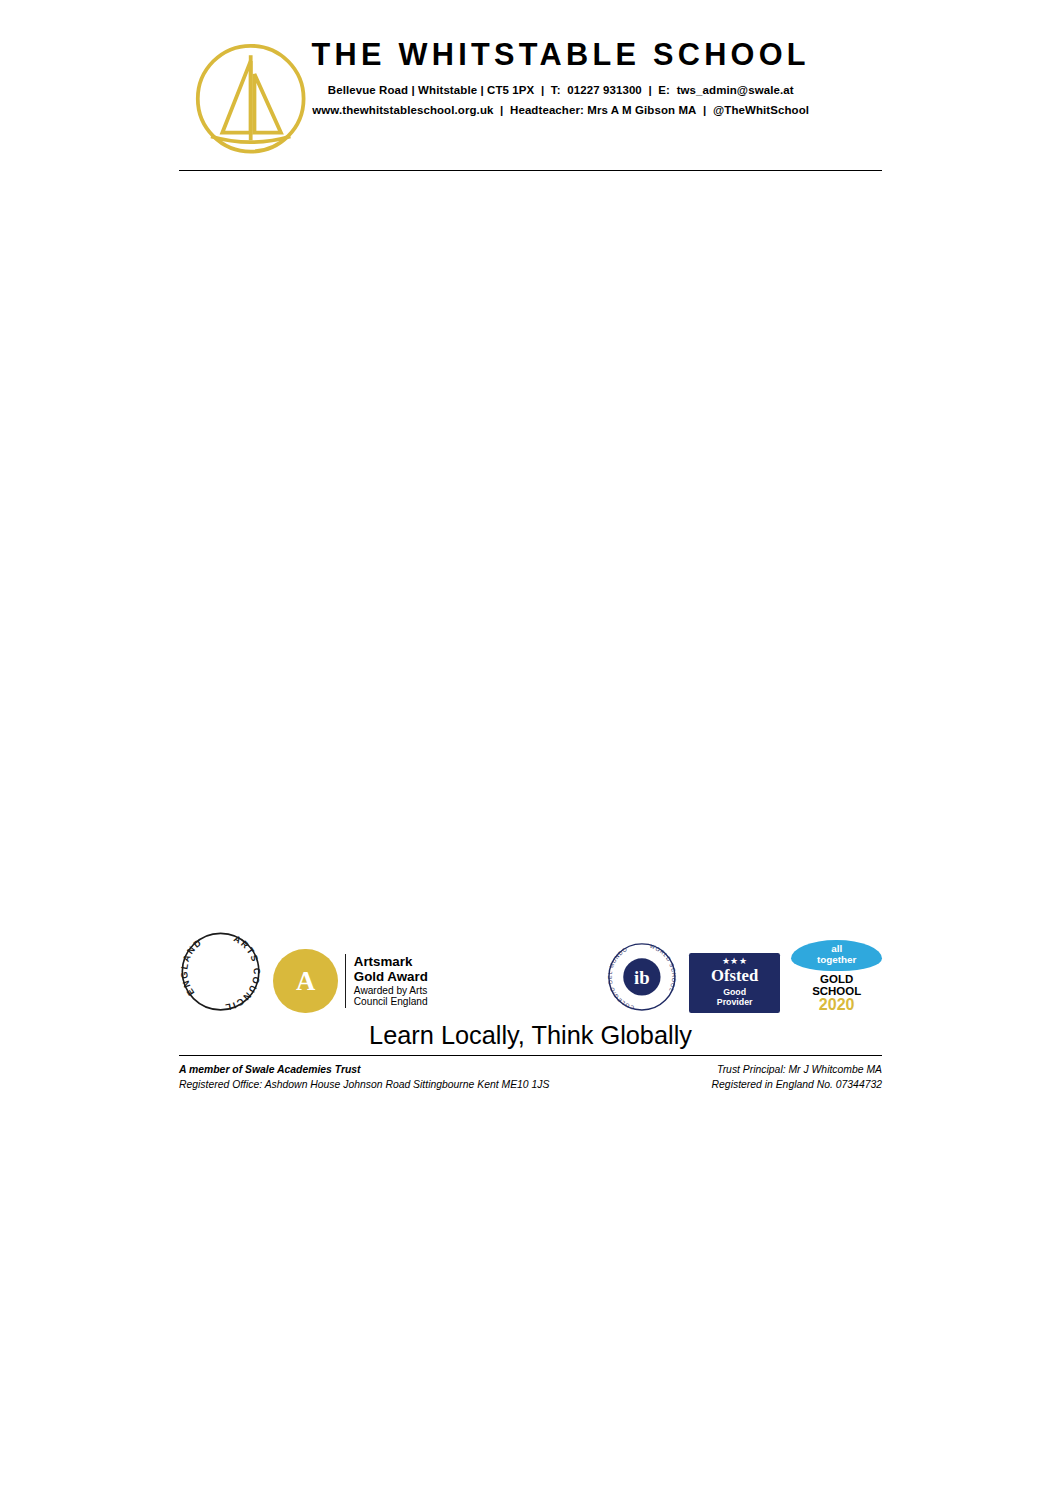THE WHITSTABLE SCHOOL
Bellevue Road | Whitstable | CT5 1PX | T: 01227 931300 | E: tws_admin@swale.at
www.thewhitstableschool.org.uk | Headteacher: Mrs A M Gibson MA | @TheWhitSchool
ARTS COUNCIL ENGLAND
A
Artsmark
Gold Award
Awarded by Arts
Council England
ib WORLD SCHOOL COLEGIO DEL MUNDO
★★★
Ofsted
Good
Provider
all
together
GOLD
SCHOOL
2020
Learn Locally, Think Globally
A member of Swale Academies Trust
Registered Office: Ashdown House Johnson Road Sittingbourne Kent ME10 1JS
Trust Principal: Mr J Whitcombe MA
Registered in England No. 07344732